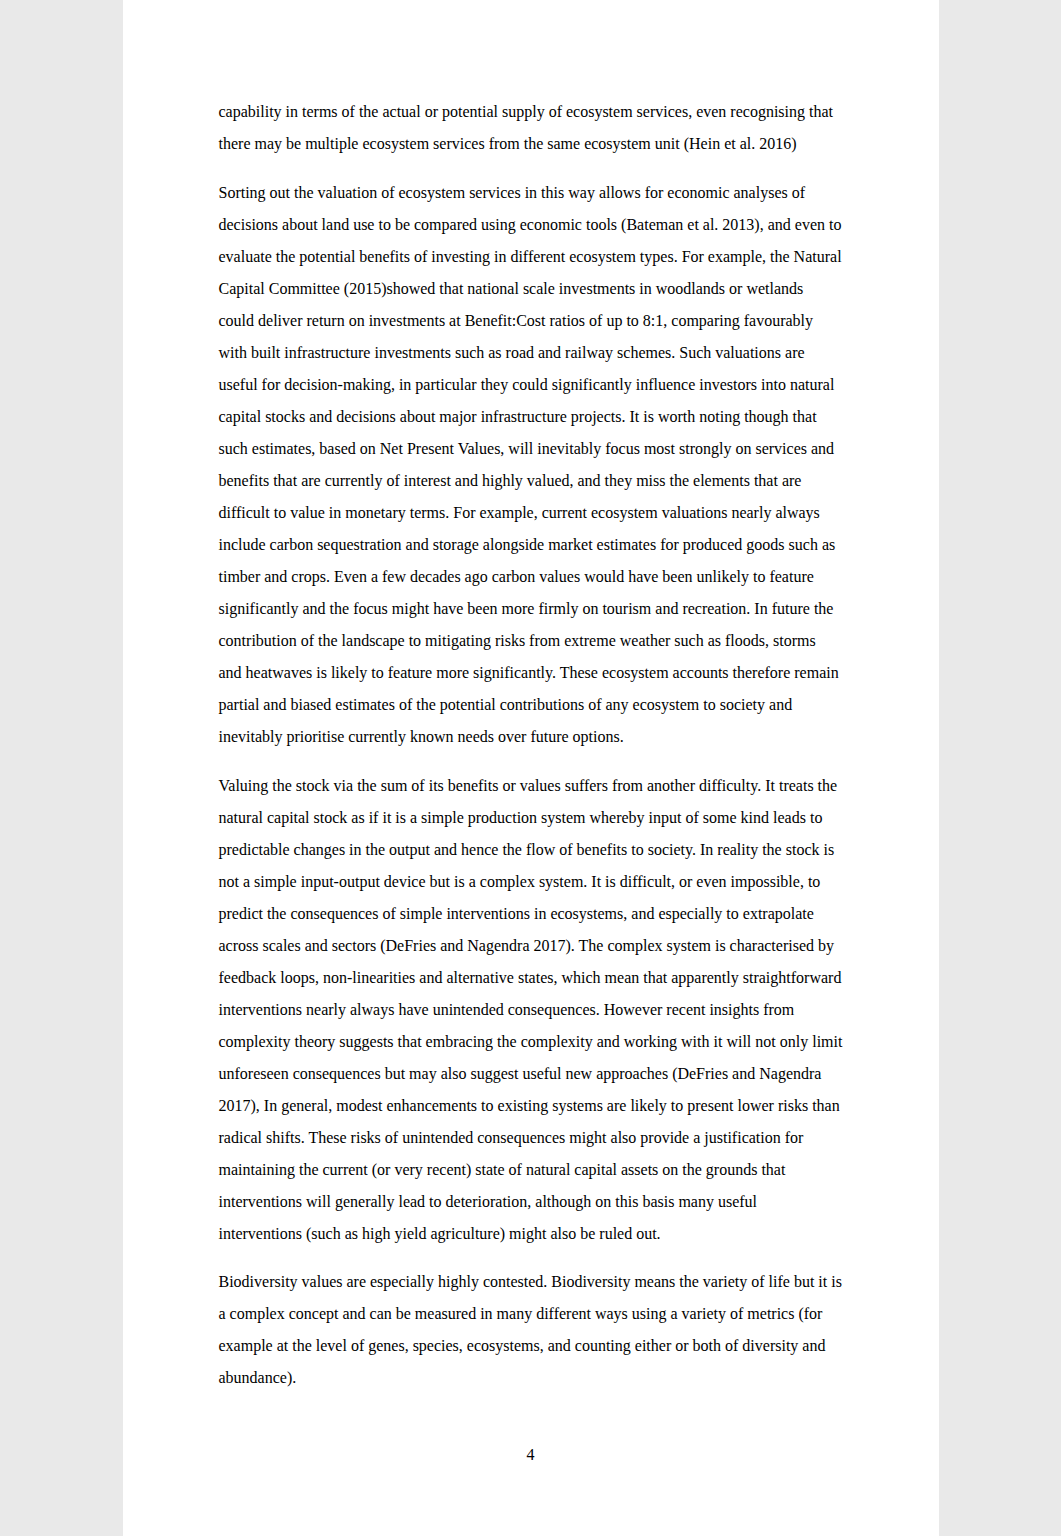capability in terms of the actual or potential supply of ecosystem services, even recognising that there may be multiple ecosystem services from the same ecosystem unit (Hein et al. 2016)
Sorting out the valuation of ecosystem services in this way allows for economic analyses of decisions about land use to be compared using economic tools (Bateman et al. 2013), and even to evaluate the potential benefits of investing in different ecosystem types. For example, the Natural Capital Committee (2015)showed that national scale investments in woodlands or wetlands could deliver return on investments at Benefit:Cost ratios of up to 8:1, comparing favourably with built infrastructure investments such as road and railway schemes. Such valuations are useful for decision-making, in particular they could significantly influence investors into natural capital stocks and decisions about major infrastructure projects. It is worth noting though that such estimates, based on Net Present Values, will inevitably focus most strongly on services and benefits that are currently of interest and highly valued, and they miss the elements that are difficult to value in monetary terms. For example, current ecosystem valuations nearly always include carbon sequestration and storage alongside market estimates for produced goods such as timber and crops. Even a few decades ago carbon values would have been unlikely to feature significantly and the focus might have been more firmly on tourism and recreation. In future the contribution of the landscape to mitigating risks from extreme weather such as floods, storms and heatwaves is likely to feature more significantly. These ecosystem accounts therefore remain partial and biased estimates of the potential contributions of any ecosystem to society and inevitably prioritise currently known needs over future options.
Valuing the stock via the sum of its benefits or values suffers from another difficulty. It treats the natural capital stock as if it is a simple production system whereby input of some kind leads to predictable changes in the output and hence the flow of benefits to society. In reality the stock is not a simple input-output device but is a complex system. It is difficult, or even impossible, to predict the consequences of simple interventions in ecosystems, and especially to extrapolate across scales and sectors (DeFries and Nagendra 2017). The complex system is characterised by feedback loops, non-linearities and alternative states, which mean that apparently straightforward interventions nearly always have unintended consequences. However recent insights from complexity theory suggests that embracing the complexity and working with it will not only limit unforeseen consequences but may also suggest useful new approaches (DeFries and Nagendra 2017), In general, modest enhancements to existing systems are likely to present lower risks than radical shifts. These risks of unintended consequences might also provide a justification for maintaining the current (or very recent) state of natural capital assets on the grounds that interventions will generally lead to deterioration, although on this basis many useful interventions (such as high yield agriculture) might also be ruled out.
Biodiversity values are especially highly contested. Biodiversity means the variety of life but it is a complex concept and can be measured in many different ways using a variety of metrics (for example at the level of genes, species, ecosystems, and counting either or both of diversity and abundance).
4